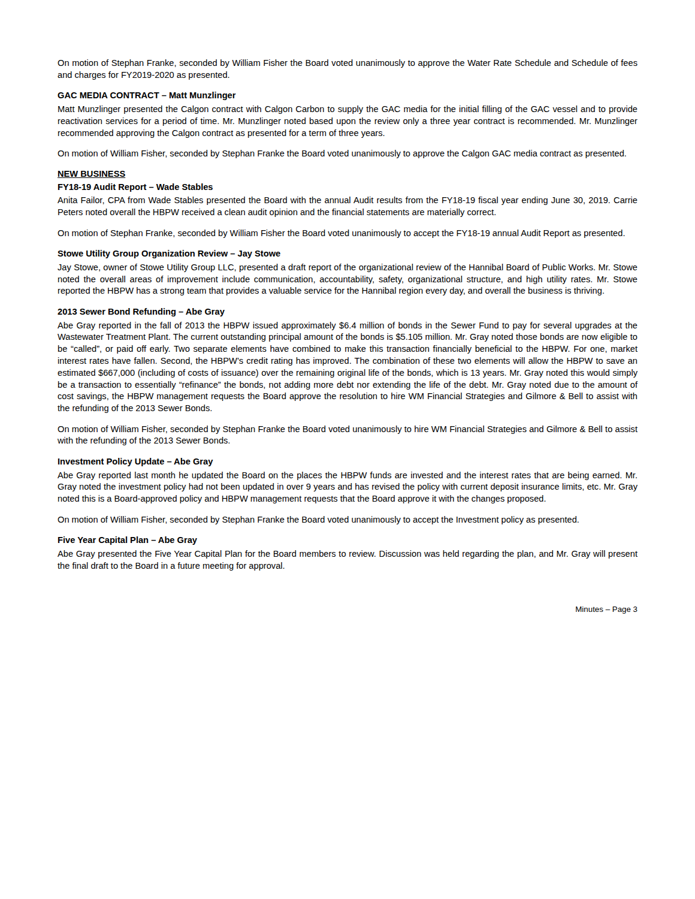On motion of Stephan Franke, seconded by William Fisher the Board voted unanimously to approve the Water Rate Schedule and Schedule of fees and charges for FY2019-2020 as presented.
GAC MEDIA CONTRACT – Matt Munzlinger
Matt Munzlinger presented the Calgon contract with Calgon Carbon to supply the GAC media for the initial filling of the GAC vessel and to provide reactivation services for a period of time. Mr. Munzlinger noted based upon the review only a three year contract is recommended. Mr. Munzlinger recommended approving the Calgon contract as presented for a term of three years.
On motion of William Fisher, seconded by Stephan Franke the Board voted unanimously to approve the Calgon GAC media contract as presented.
NEW BUSINESS
FY18-19 Audit Report – Wade Stables
Anita Failor, CPA from Wade Stables presented the Board with the annual Audit results from the FY18-19 fiscal year ending June 30, 2019. Carrie Peters noted overall the HBPW received a clean audit opinion and the financial statements are materially correct.
On motion of Stephan Franke, seconded by William Fisher the Board voted unanimously to accept the FY18-19 annual Audit Report as presented.
Stowe Utility Group Organization Review – Jay Stowe
Jay Stowe, owner of Stowe Utility Group LLC, presented a draft report of the organizational review of the Hannibal Board of Public Works. Mr. Stowe noted the overall areas of improvement include communication, accountability, safety, organizational structure, and high utility rates. Mr. Stowe reported the HBPW has a strong team that provides a valuable service for the Hannibal region every day, and overall the business is thriving.
2013 Sewer Bond Refunding – Abe Gray
Abe Gray reported in the fall of 2013 the HBPW issued approximately $6.4 million of bonds in the Sewer Fund to pay for several upgrades at the Wastewater Treatment Plant. The current outstanding principal amount of the bonds is $5.105 million. Mr. Gray noted those bonds are now eligible to be “called”, or paid off early. Two separate elements have combined to make this transaction financially beneficial to the HBPW. For one, market interest rates have fallen. Second, the HBPW’s credit rating has improved. The combination of these two elements will allow the HBPW to save an estimated $667,000 (including of costs of issuance) over the remaining original life of the bonds, which is 13 years. Mr. Gray noted this would simply be a transaction to essentially “refinance” the bonds, not adding more debt nor extending the life of the debt. Mr. Gray noted due to the amount of cost savings, the HBPW management requests the Board approve the resolution to hire WM Financial Strategies and Gilmore & Bell to assist with the refunding of the 2013 Sewer Bonds.
On motion of William Fisher, seconded by Stephan Franke the Board voted unanimously to hire WM Financial Strategies and Gilmore & Bell to assist with the refunding of the 2013 Sewer Bonds.
Investment Policy Update – Abe Gray
Abe Gray reported last month he updated the Board on the places the HBPW funds are invested and the interest rates that are being earned. Mr. Gray noted the investment policy had not been updated in over 9 years and has revised the policy with current deposit insurance limits, etc. Mr. Gray noted this is a Board-approved policy and HBPW management requests that the Board approve it with the changes proposed.
On motion of William Fisher, seconded by Stephan Franke the Board voted unanimously to accept the Investment policy as presented.
Five Year Capital Plan – Abe Gray
Abe Gray presented the Five Year Capital Plan for the Board members to review. Discussion was held regarding the plan, and Mr. Gray will present the final draft to the Board in a future meeting for approval.
Minutes – Page 3